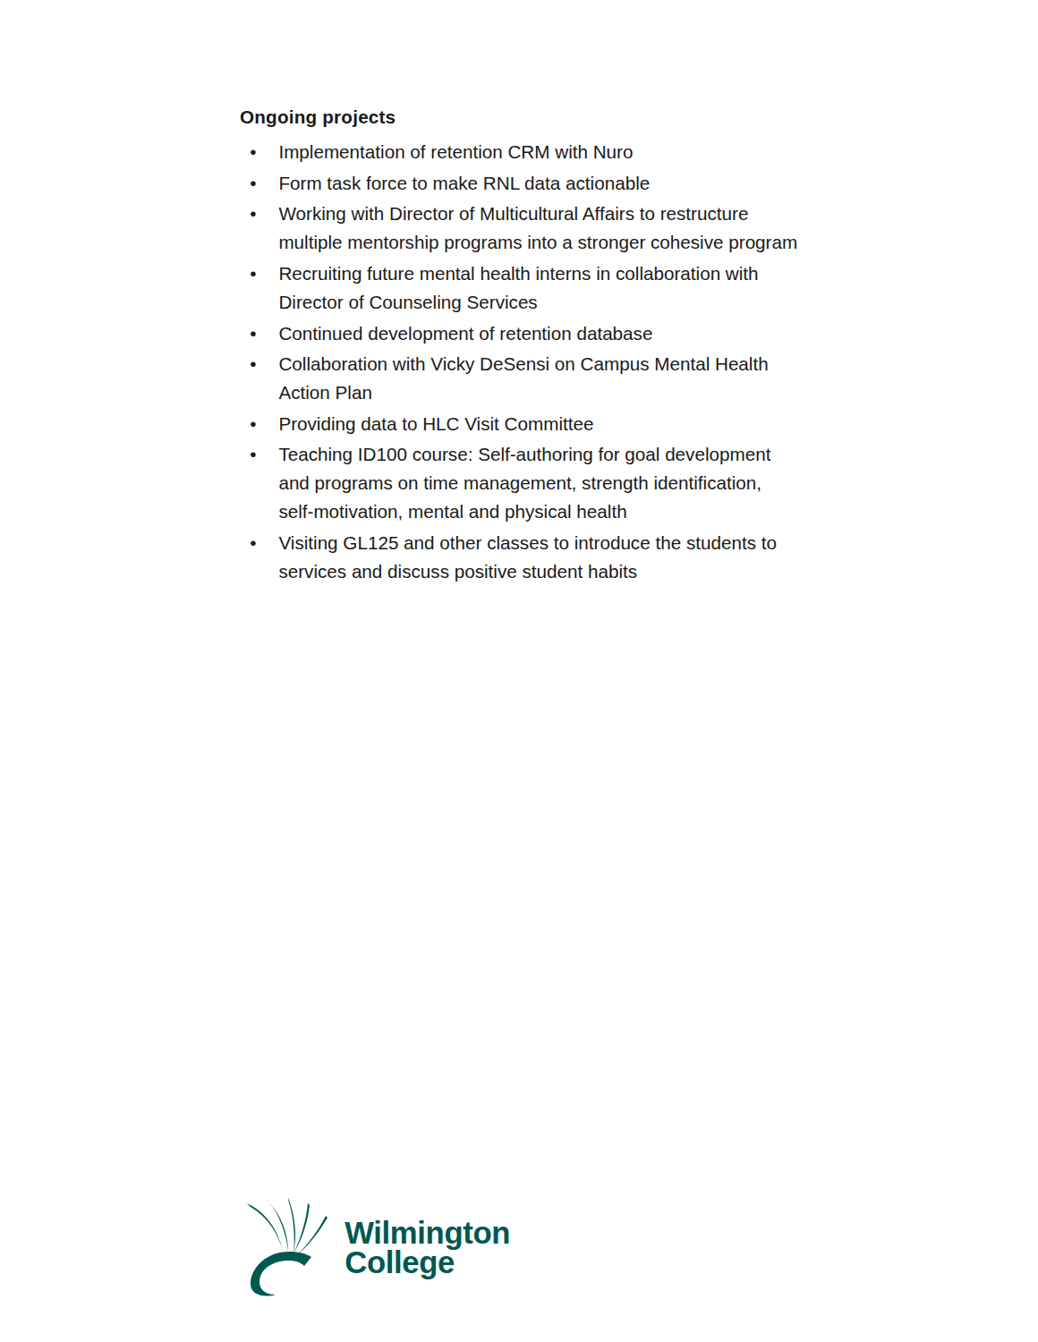Ongoing projects
Implementation of retention CRM with Nuro
Form task force to make RNL data actionable
Working with Director of Multicultural Affairs to restructure multiple mentorship programs into a stronger cohesive program
Recruiting future mental health interns in collaboration with Director of Counseling Services
Continued development of retention database
Collaboration with Vicky DeSensi on Campus Mental Health Action Plan
Providing data to HLC Visit Committee
Teaching ID100 course: Self-authoring for goal development and programs on time management, strength identification, self-motivation, mental and physical health
Visiting GL125 and other classes to introduce the students to services and discuss positive student habits
Wilmington
College